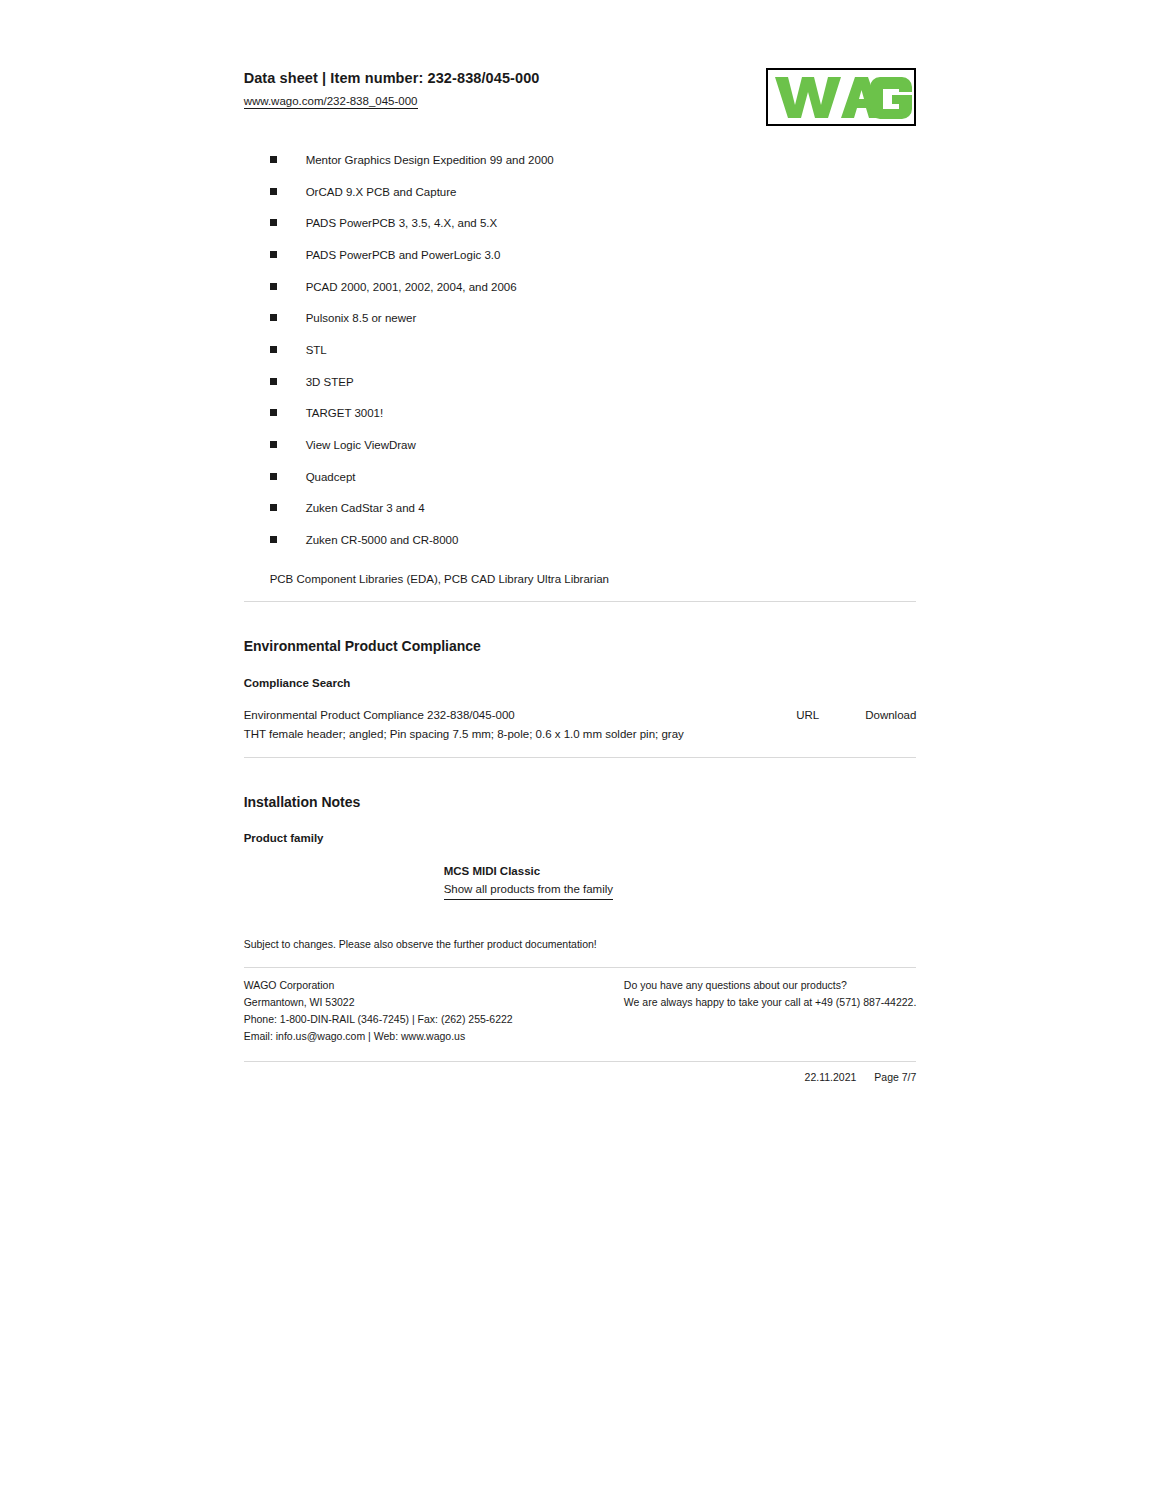Data sheet | Item number: 232-838/045-000
www.wago.com/232-838_045-000
Mentor Graphics Design Expedition 99 and 2000
OrCAD 9.X PCB and Capture
PADS PowerPCB 3, 3.5, 4.X, and 5.X
PADS PowerPCB and PowerLogic 3.0
PCAD 2000, 2001, 2002, 2004, and 2006
Pulsonix 8.5 or newer
STL
3D STEP
TARGET 3001!
View Logic ViewDraw
Quadcept
Zuken CadStar 3 and 4
Zuken CR-5000 and CR-8000
PCB Component Libraries (EDA), PCB CAD Library Ultra Librarian
Environmental Product Compliance
Compliance Search
Environmental Product Compliance 232-838/045-000
THT female header; angled; Pin spacing 7.5 mm; 8-pole; 0.6 x 1.0 mm solder pin; gray
URL Download
Installation Notes
Product family
MCS MIDI Classic
Show all products from the family
Subject to changes. Please also observe the further product documentation!
WAGO Corporation
Germantown, WI 53022
Phone: 1-800-DIN-RAIL (346-7245) | Fax: (262) 255-6222
Email: info.us@wago.com | Web: www.wago.us
Do you have any questions about our products?
We are always happy to take your call at +49 (571) 887-44222.
22.11.2021 Page 7/7